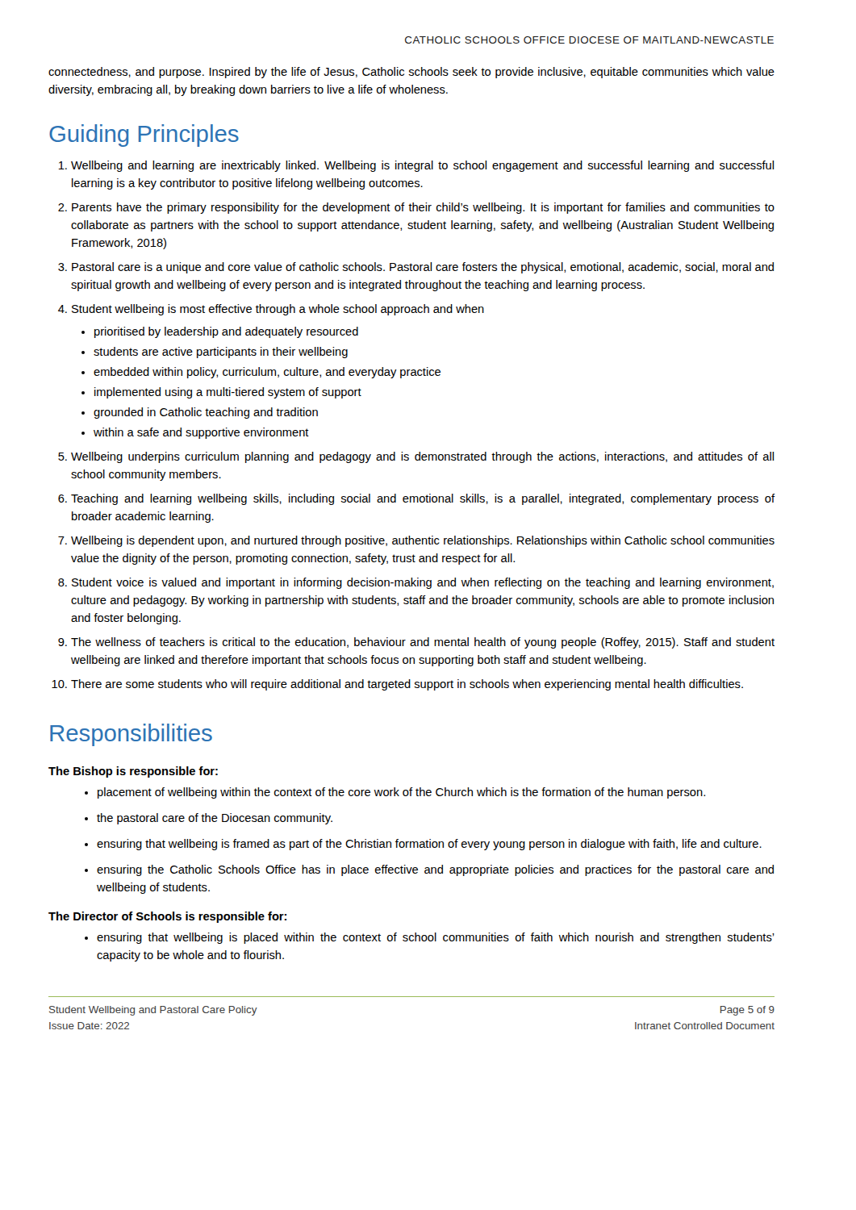CATHOLIC SCHOOLS OFFICE DIOCESE OF MAITLAND-NEWCASTLE
connectedness, and purpose. Inspired by the life of Jesus, Catholic schools seek to provide inclusive, equitable communities which value diversity, embracing all, by breaking down barriers to live a life of wholeness.
Guiding Principles
Wellbeing and learning are inextricably linked. Wellbeing is integral to school engagement and successful learning and successful learning is a key contributor to positive lifelong wellbeing outcomes.
Parents have the primary responsibility for the development of their child’s wellbeing. It is important for families and communities to collaborate as partners with the school to support attendance, student learning, safety, and wellbeing (Australian Student Wellbeing Framework, 2018)
Pastoral care is a unique and core value of catholic schools. Pastoral care fosters the physical, emotional, academic, social, moral and spiritual growth and wellbeing of every person and is integrated throughout the teaching and learning process.
Student wellbeing is most effective through a whole school approach and when
prioritised by leadership and adequately resourced
students are active participants in their wellbeing
embedded within policy, curriculum, culture, and everyday practice
implemented using a multi-tiered system of support
grounded in Catholic teaching and tradition
within a safe and supportive environment
Wellbeing underpins curriculum planning and pedagogy and is demonstrated through the actions, interactions, and attitudes of all school community members.
Teaching and learning wellbeing skills, including social and emotional skills, is a parallel, integrated, complementary process of broader academic learning.
Wellbeing is dependent upon, and nurtured through positive, authentic relationships. Relationships within Catholic school communities value the dignity of the person, promoting connection, safety, trust and respect for all.
Student voice is valued and important in informing decision-making and when reflecting on the teaching and learning environment, culture and pedagogy. By working in partnership with students, staff and the broader community, schools are able to promote inclusion and foster belonging.
The wellness of teachers is critical to the education, behaviour and mental health of young people (Roffey, 2015). Staff and student wellbeing are linked and therefore important that schools focus on supporting both staff and student wellbeing.
There are some students who will require additional and targeted support in schools when experiencing mental health difficulties.
Responsibilities
The Bishop is responsible for:
placement of wellbeing within the context of the core work of the Church which is the formation of the human person.
the pastoral care of the Diocesan community.
ensuring that wellbeing is framed as part of the Christian formation of every young person in dialogue with faith, life and culture.
ensuring the Catholic Schools Office has in place effective and appropriate policies and practices for the pastoral care and wellbeing of students.
The Director of Schools is responsible for:
ensuring that wellbeing is placed within the context of school communities of faith which nourish and strengthen students’ capacity to be whole and to flourish.
Student Wellbeing and Pastoral Care Policy
Issue Date: 2022
Page 5 of 9
Intranet Controlled Document